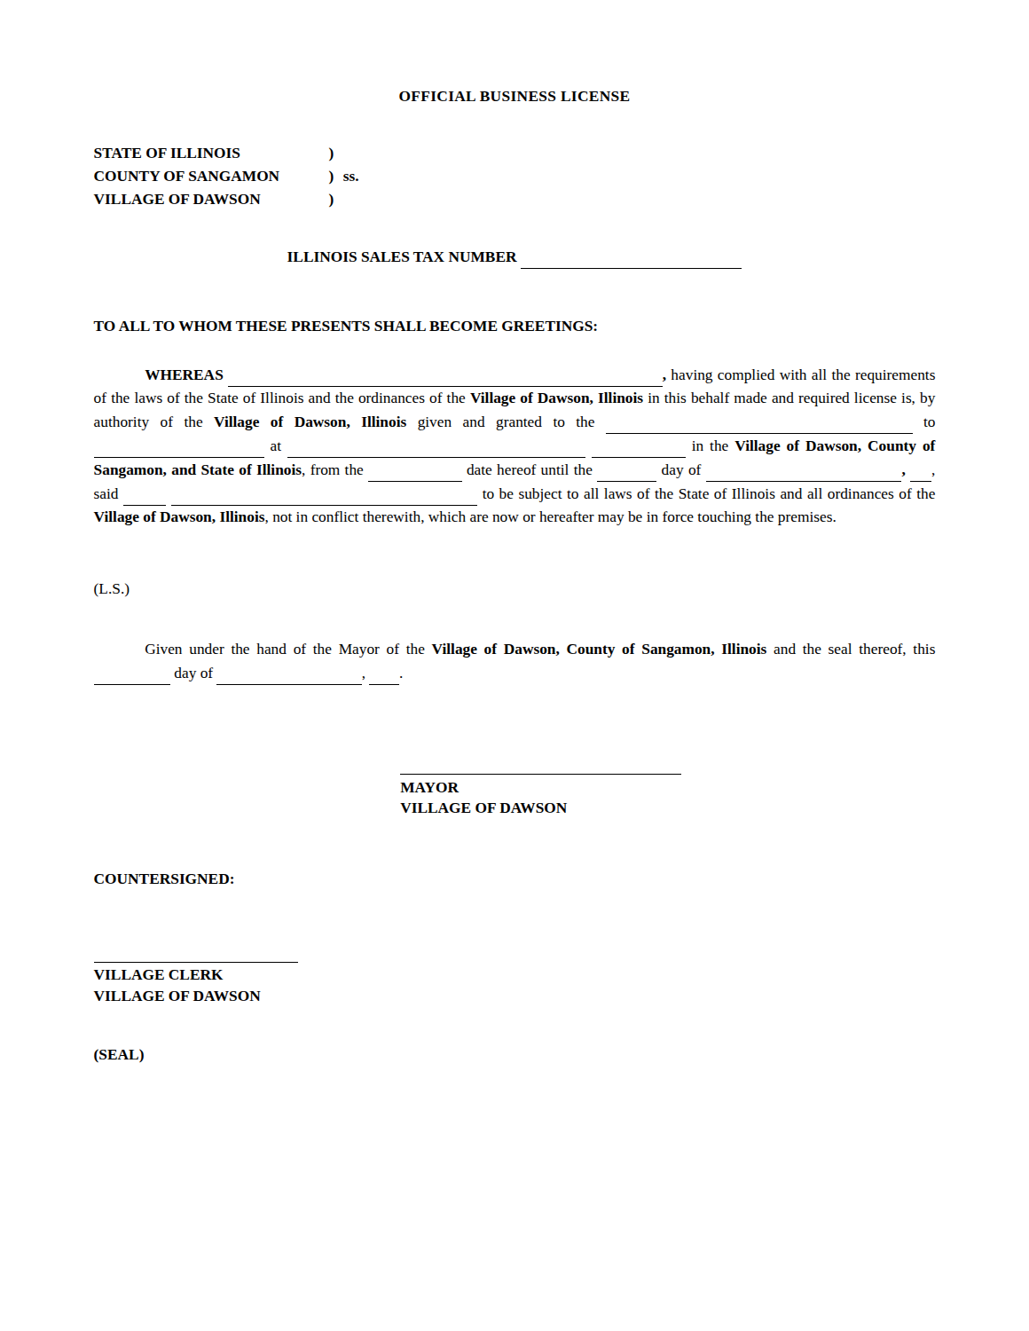OFFICIAL BUSINESS LICENSE
| STATE OF ILLINOIS | ) | |
| COUNTY OF SANGAMON | ) | ss. |
| VILLAGE OF DAWSON | ) | |
ILLINOIS SALES TAX NUMBER
TO ALL TO WHOM THESE PRESENTS SHALL BECOME GREETINGS:
WHEREAS , having complied with all the requirements of the laws of the State of Illinois and the ordinances of the Village of Dawson, Illinois in this behalf made and required license is, by authority of the Village of Dawson, Illinois given and granted to the to at in the Village of Dawson, County of Sangamon, and State of Illinois, from the date hereof until the day of , , said to be subject to all laws of the State of Illinois and all ordinances of the Village of Dawson, Illinois, not in conflict therewith, which are now or hereafter may be in force touching the premises.
(L.S.)
Given under the hand of the Mayor of the Village of Dawson, County of Sangamon, Illinois and the seal thereof, this day of , .
MAYOR
VILLAGE OF DAWSON
COUNTERSIGNED:
VILLAGE CLERK
VILLAGE OF DAWSON
(SEAL)